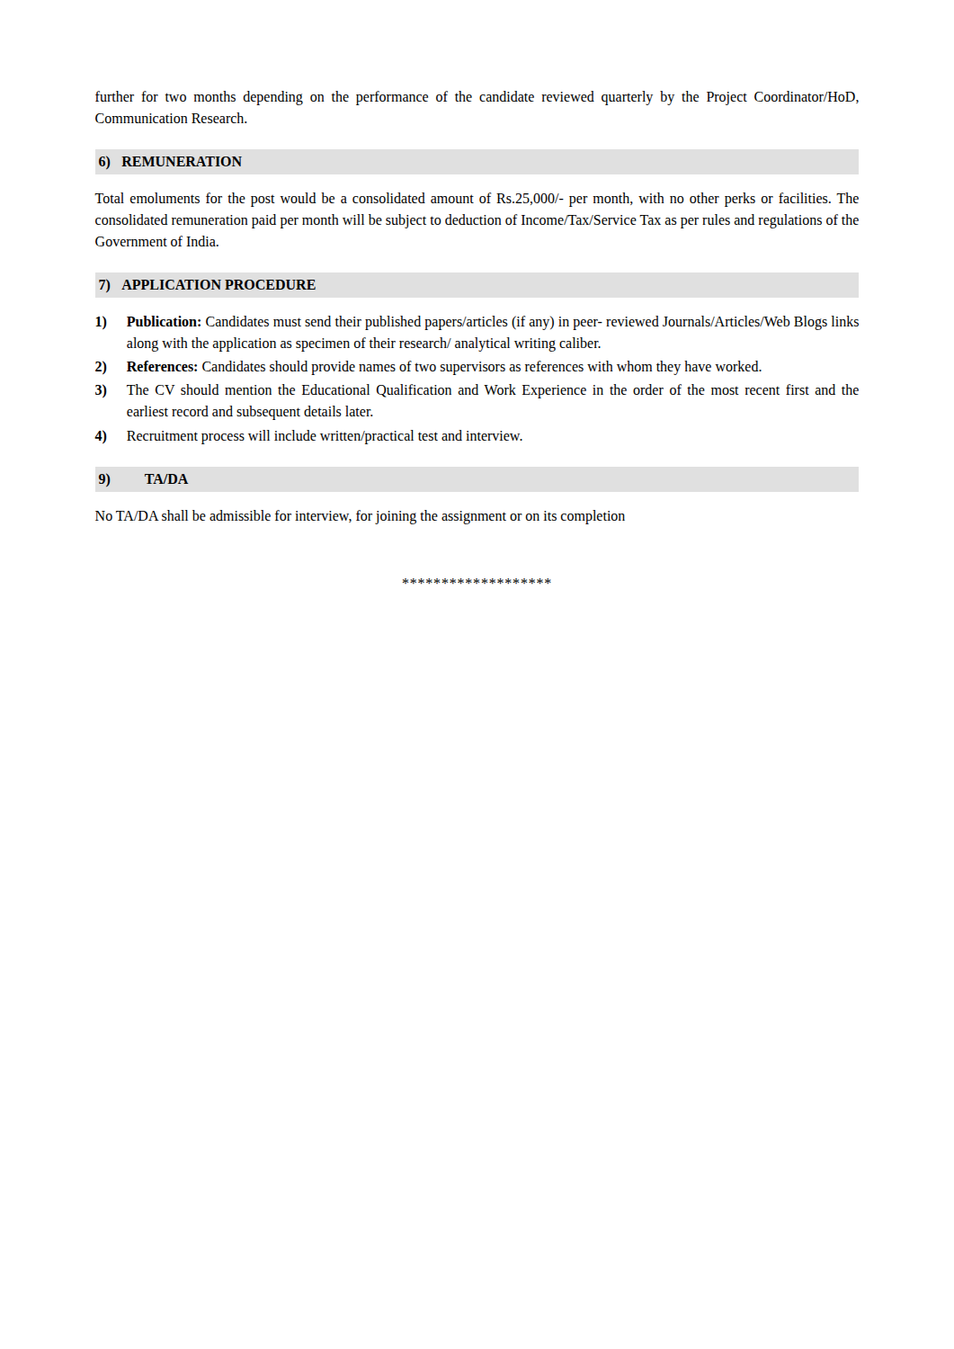further for two months depending on the performance of the candidate reviewed quarterly by the Project Coordinator/HoD, Communication Research.
6) REMUNERATION
Total emoluments for the post would be a consolidated amount of Rs.25,000/- per month, with no other perks or facilities. The consolidated remuneration paid per month will be subject to deduction of Income/Tax/Service Tax as per rules and regulations of the Government of India.
7) APPLICATION PROCEDURE
Publication: Candidates must send their published papers/articles (if any) in peer- reviewed Journals/Articles/Web Blogs links along with the application as specimen of their research/ analytical writing caliber.
References: Candidates should provide names of two supervisors as references with whom they have worked.
The CV should mention the Educational Qualification and Work Experience in the order of the most recent first and the earliest record and subsequent details later.
Recruitment process will include written/practical test and interview.
9) TA/DA
No TA/DA shall be admissible for interview, for joining the assignment or on its completion
*******************